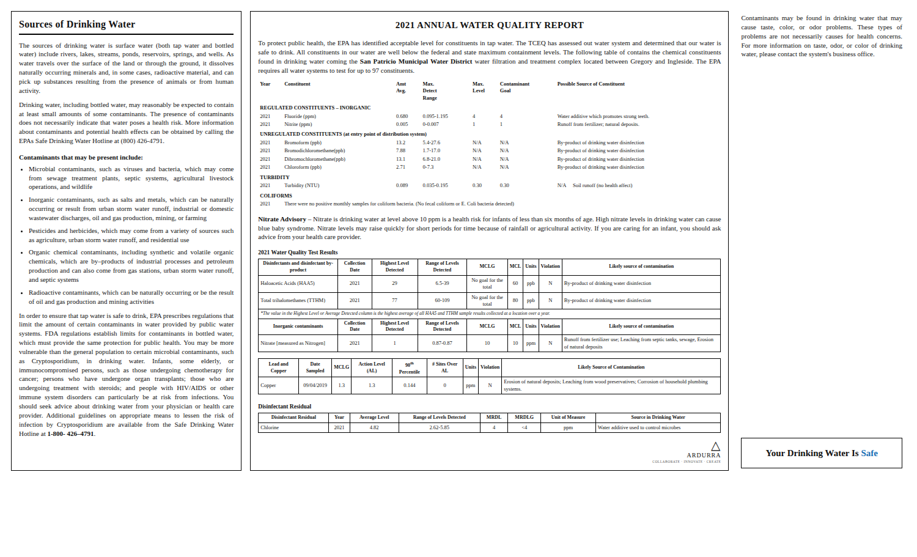Sources of Drinking Water
The sources of drinking water is surface water (both tap water and bottled water) include rivers, lakes, streams, ponds, reservoirs, springs, and wells. As water travels over the surface of the land or through the ground, it dissolves naturally occurring minerals and, in some cases, radioactive material, and can pick up substances resulting from the presence of animals or from human activity.
Drinking water, including bottled water, may reasonably be expected to contain at least small amounts of some contaminants. The presence of contaminants does not necessarily indicate that water poses a health risk. More information about contaminants and potential health effects can be obtained by calling the EPAs Safe Drinking Water Hotline at (800) 426-4791.
Contaminants that may be present include:
Microbial contaminants, such as viruses and bacteria, which may come from sewage treatment plants, septic systems, agricultural livestock operations, and wildlife
Inorganic contaminants, such as salts and metals, which can be naturally occurring or result from urban storm water runoff, industrial or domestic wastewater discharges, oil and gas production, mining, or farming
Pesticides and herbicides, which may come from a variety of sources such as agriculture, urban storm water runoff, and residential use
Organic chemical contaminants, including synthetic and volatile organic chemicals, which are by–products of industrial processes and petroleum production and can also come from gas stations, urban storm water runoff, and septic systems
Radioactive contaminants, which can be naturally occurring or be the result of oil and gas production and mining activities
In order to ensure that tap water is safe to drink, EPA prescribes regulations that limit the amount of certain contaminants in water provided by public water systems. FDA regulations establish limits for contaminants in bottled water, which must provide the same protection for public health. You may be more vulnerable than the general population to certain microbial contaminants, such as Cryptosporidium, in drinking water. Infants, some elderly, or immunocompromised persons, such as those undergoing chemotherapy for cancer; persons who have undergone organ transplants; those who are undergoing treatment with steroids; and people with HIV/AIDS or other immune system disorders can particularly be at risk from infections. You should seek advice about drinking water from your physician or health care provider. Additional guidelines on appropriate means to lessen the risk of infection by Cryptosporidium are available from the Safe Drinking Water Hotline at 1-800- 426–4791.
2021 ANNUAL WATER QUALITY REPORT
To protect public health, the EPA has identified acceptable level for constituents in tap water. The TCEQ has assessed out water system and determined that our water is safe to drink. All constituents in our water are well below the federal and state maximum containment levels. The following table of contains the chemical constituents found in drinking water coming the San Patricio Municipal Water District water filtration and treatment complex located between Gregory and Ingleside. The EPA requires all water systems to test for up to 97 constituents.
| Year | Constituent | Amt Avg. | Max. Detect Range | Max. Level | Contaminant Goal | Possible Source of Constituent |
| --- | --- | --- | --- | --- | --- | --- |
| REGULATED CONSTITUENTS – INORGANIC |
| 2021 | Fluoride (ppm) | 0.680 | 0.095-1.195 | 4 | 4 | Water additive which promotes strong teeth. |
| 2021 | Nitrite (ppm) | 0.005 | 0-0.007 | 1 | 1 | Runoff from fertilizer; natural deposits. |
| UNREGULATED CONSTITUENTS (at entry point of distribution system) |
| 2021 | Bromoform (ppb) | 13.2 | 5.4-27.6 | N/A | N/A | By-product of drinking water disinfection |
| 2021 | Bromodichloromethane(ppb) | 7.88 | 1.7-17.0 | N/A | N/A | By-product of drinking water disinfection |
| 2021 | Dibromochloromethane(ppb) | 13.1 | 6.8-21.0 | N/A | N/A | By-product of drinking water disinfection |
| 2021 | Chloroform (ppb) | 2.71 | 0-7.3 | N/A | N/A | By-product of drinking water disinfection |
| TURBIDITY |
| 2021 | Turbidity (NTU) | 0.089 | 0.035-0.195 | 0.30 | 0.30 | N/A Soil runoff (no health affect) |
| COLIFORMS |
| 2021 | There were no positive monthly samples for coliform bacteria. (No fecal coliform or E. Coli bacteria detected) |
Nitrate Advisory – Nitrate is drinking water at level above 10 ppm is a health risk for infants of less than six months of age. High nitrate levels in drinking water can cause blue baby syndrome. Nitrate levels may raise quickly for short periods for time because of rainfall or agricultural activity. If you are caring for an infant, you should ask advice from your health care provider.
2021 Water Quality Test Results
| Disinfectants and disinfectant by-product | Collection Date | Highest Level Detected | Range of Levels Detected | MCLG | MCL | Units | Violation | Likely source of contamination |
| --- | --- | --- | --- | --- | --- | --- | --- | --- |
| Haloacetic Acids (HAA5) | 2021 | 29 | 6.5-39 | No goal for the total | 60 | ppb | N | By-product of drinking water disinfection |
| Total trihalomethanes (TTHM) | 2021 | 77 | 60-109 | No goal for the total | 80 | ppb | N | By-product of drinking water disinfection |
| *The value in the Highest Level or Average Detected column is the highest average of all HAA5 and TTHM sample results collected at a location over a year. |
| Inorganic contaminants | Collection Date | Highest Level Detected | Range of Levels Detected | MCLG | MCL | Units | Violation | Likely source of contamination |
| Nitrate [measured as Nitrogen] | 2021 | 1 | 0.87-0.87 | 10 | 10 | ppm | N | Runoff from fertilizer use; Leaching from septic tanks, sewage, Erosion of natural deposits |
| Lead and Copper | Date Sampled | MCLG | Action Level (AL) | 90 th Percentile | # Sites Over AL | Units | Violation | Likely Source of Contamination |
| --- | --- | --- | --- | --- | --- | --- | --- | --- |
| Copper | 09/04/2019 | 1.3 | 1.3 | 0.144 | 0 | ppm | N | Erosion of natural deposits; Leaching from wood preservatives; Corrosion of household plumbing systems. |
Disinfectant Residual
| Disinfectant Residual | Year | Average Level | Range of Levels Detected | MRDL | MRDLG | Unit of Measure | Source in Drinking Water |
| --- | --- | --- | --- | --- | --- | --- | --- |
| Chlorine | 2021 | 4.82 | 2.62-5.85 | 4 | <4 | ppm | Water additive used to control microbes |
△ ARDURRA
COLLABORATE · INNOVATE · CREATE
Contaminants may be found in drinking water that may cause taste, color, or odor problems. These types of problems are not necessarily causes for health concerns. For more information on taste, odor, or color of drinking water, please contact the system's business office.
Your Drinking Water Is Safe